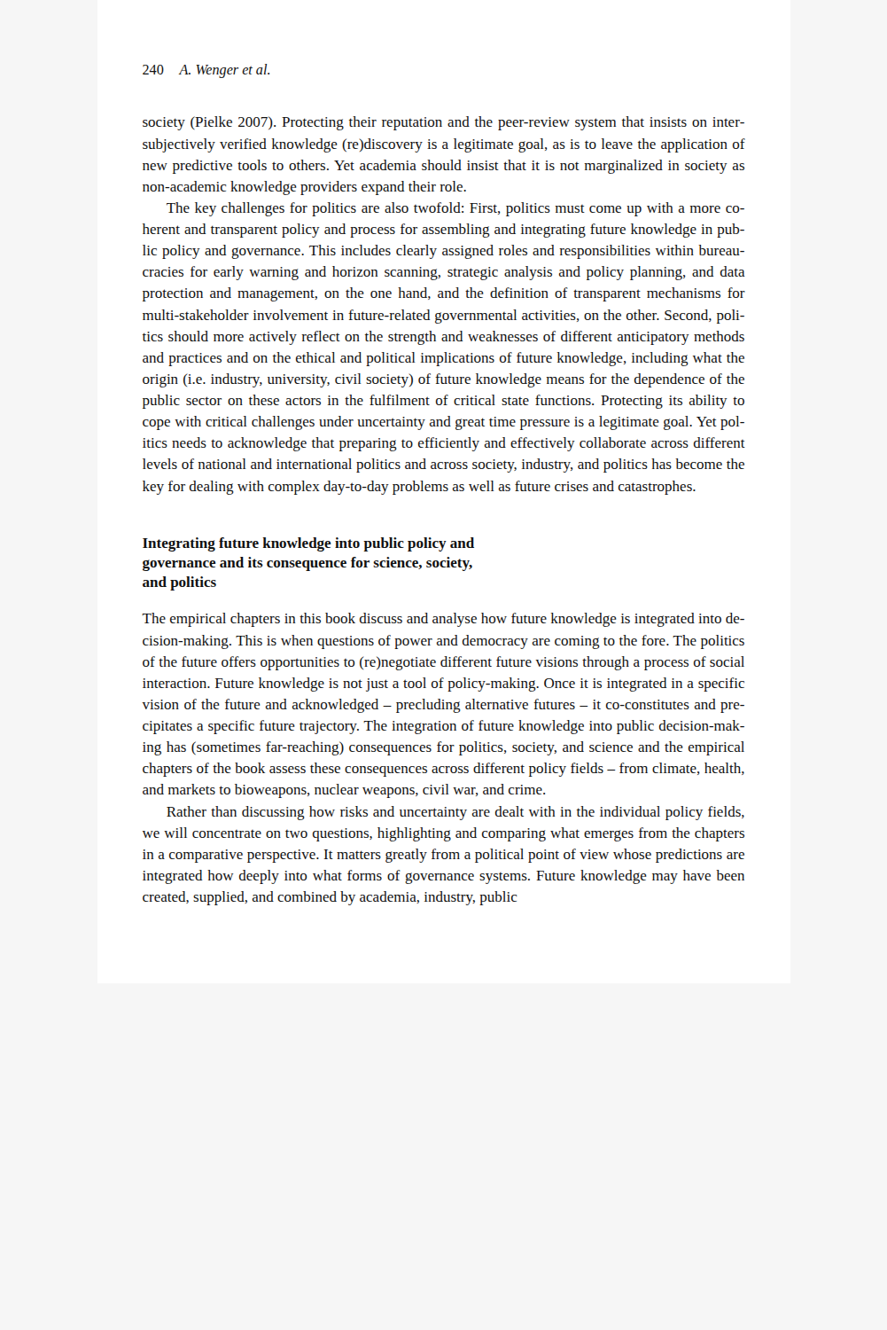240 A. Wenger et al.
society (Pielke 2007). Protecting their reputation and the peer-review system that insists on intersubjectively verified knowledge (re)discovery is a legitimate goal, as is to leave the application of new predictive tools to others. Yet academia should insist that it is not marginalized in society as non-academic knowledge providers expand their role.
The key challenges for politics are also twofold: First, politics must come up with a more coherent and transparent policy and process for assembling and integrating future knowledge in public policy and governance. This includes clearly assigned roles and responsibilities within bureaucracies for early warning and horizon scanning, strategic analysis and policy planning, and data protection and management, on the one hand, and the definition of transparent mechanisms for multi-stakeholder involvement in future-related governmental activities, on the other. Second, politics should more actively reflect on the strength and weaknesses of different anticipatory methods and practices and on the ethical and political implications of future knowledge, including what the origin (i.e. industry, university, civil society) of future knowledge means for the dependence of the public sector on these actors in the fulfilment of critical state functions. Protecting its ability to cope with critical challenges under uncertainty and great time pressure is a legitimate goal. Yet politics needs to acknowledge that preparing to efficiently and effectively collaborate across different levels of national and international politics and across society, industry, and politics has become the key for dealing with complex day-to-day problems as well as future crises and catastrophes.
Integrating future knowledge into public policy and
governance and its consequence for science, society,
and politics
The empirical chapters in this book discuss and analyse how future knowledge is integrated into decision-making. This is when questions of power and democracy are coming to the fore. The politics of the future offers opportunities to (re)negotiate different future visions through a process of social interaction. Future knowledge is not just a tool of policy-making. Once it is integrated in a specific vision of the future and acknowledged – precluding alternative futures – it co-constitutes and precipitates a specific future trajectory. The integration of future knowledge into public decision-making has (sometimes far-reaching) consequences for politics, society, and science and the empirical chapters of the book assess these consequences across different policy fields – from climate, health, and markets to bioweapons, nuclear weapons, civil war, and crime.
Rather than discussing how risks and uncertainty are dealt with in the individual policy fields, we will concentrate on two questions, highlighting and comparing what emerges from the chapters in a comparative perspective. It matters greatly from a political point of view whose predictions are integrated how deeply into what forms of governance systems. Future knowledge may have been created, supplied, and combined by academia, industry, public